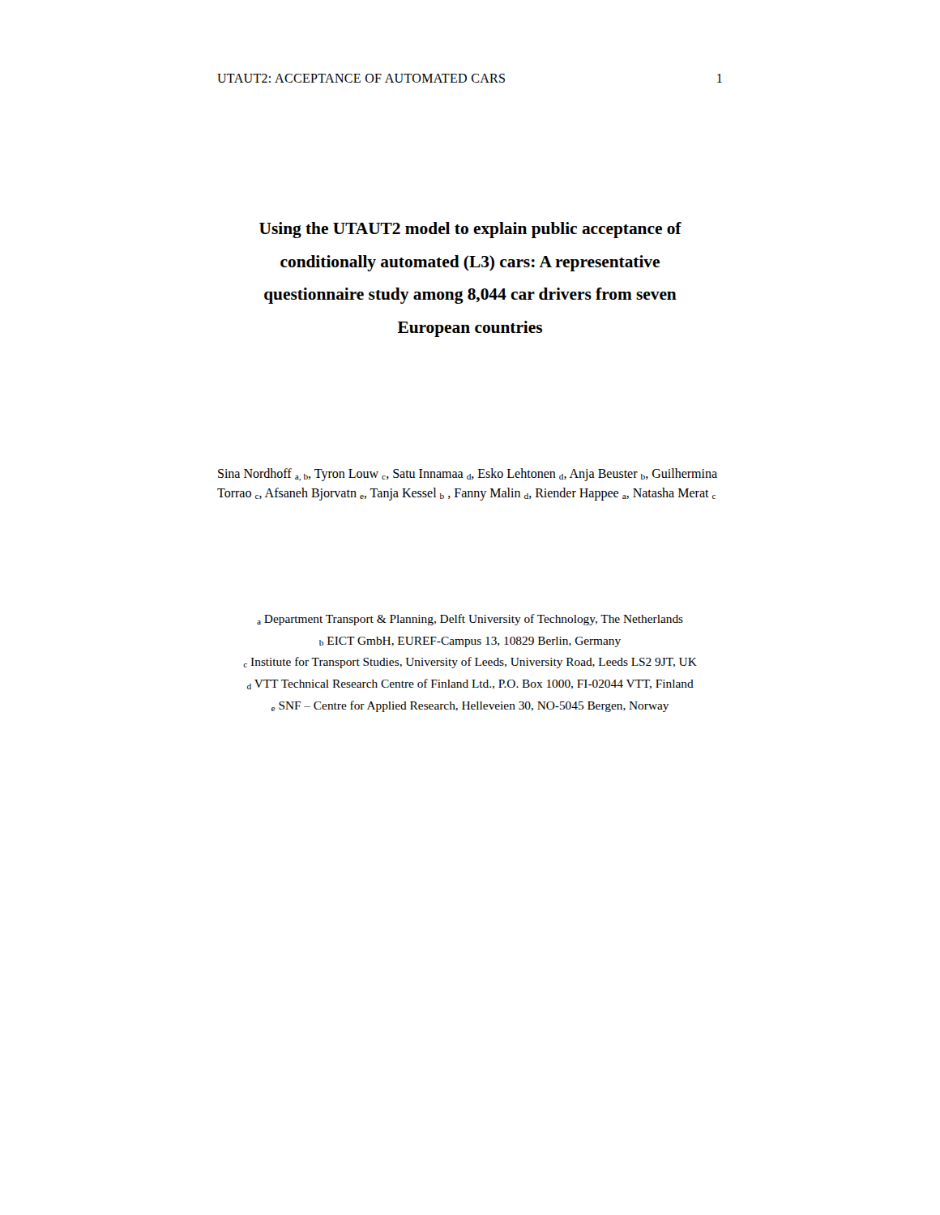UTAUT2: Acceptance of automated cars 1
Using the UTAUT2 model to explain public acceptance of conditionally automated (L3) cars: A representative questionnaire study among 8,044 car drivers from seven European countries
Sina Nordhoff a, b, Tyron Louw c, Satu Innamaa d, Esko Lehtonen d, Anja Beuster b, Guilhermina Torrao c, Afsaneh Bjorvatn e, Tanja Kessel b , Fanny Malin d, Riender Happee a, Natasha Merat c
a Department Transport & Planning, Delft University of Technology, The Netherlands
b EICT GmbH, EUREF-Campus 13, 10829 Berlin, Germany
c Institute for Transport Studies, University of Leeds, University Road, Leeds LS2 9JT, UK
d VTT Technical Research Centre of Finland Ltd., P.O. Box 1000, FI-02044 VTT, Finland
e SNF – Centre for Applied Research, Helleveien 30, NO-5045 Bergen, Norway